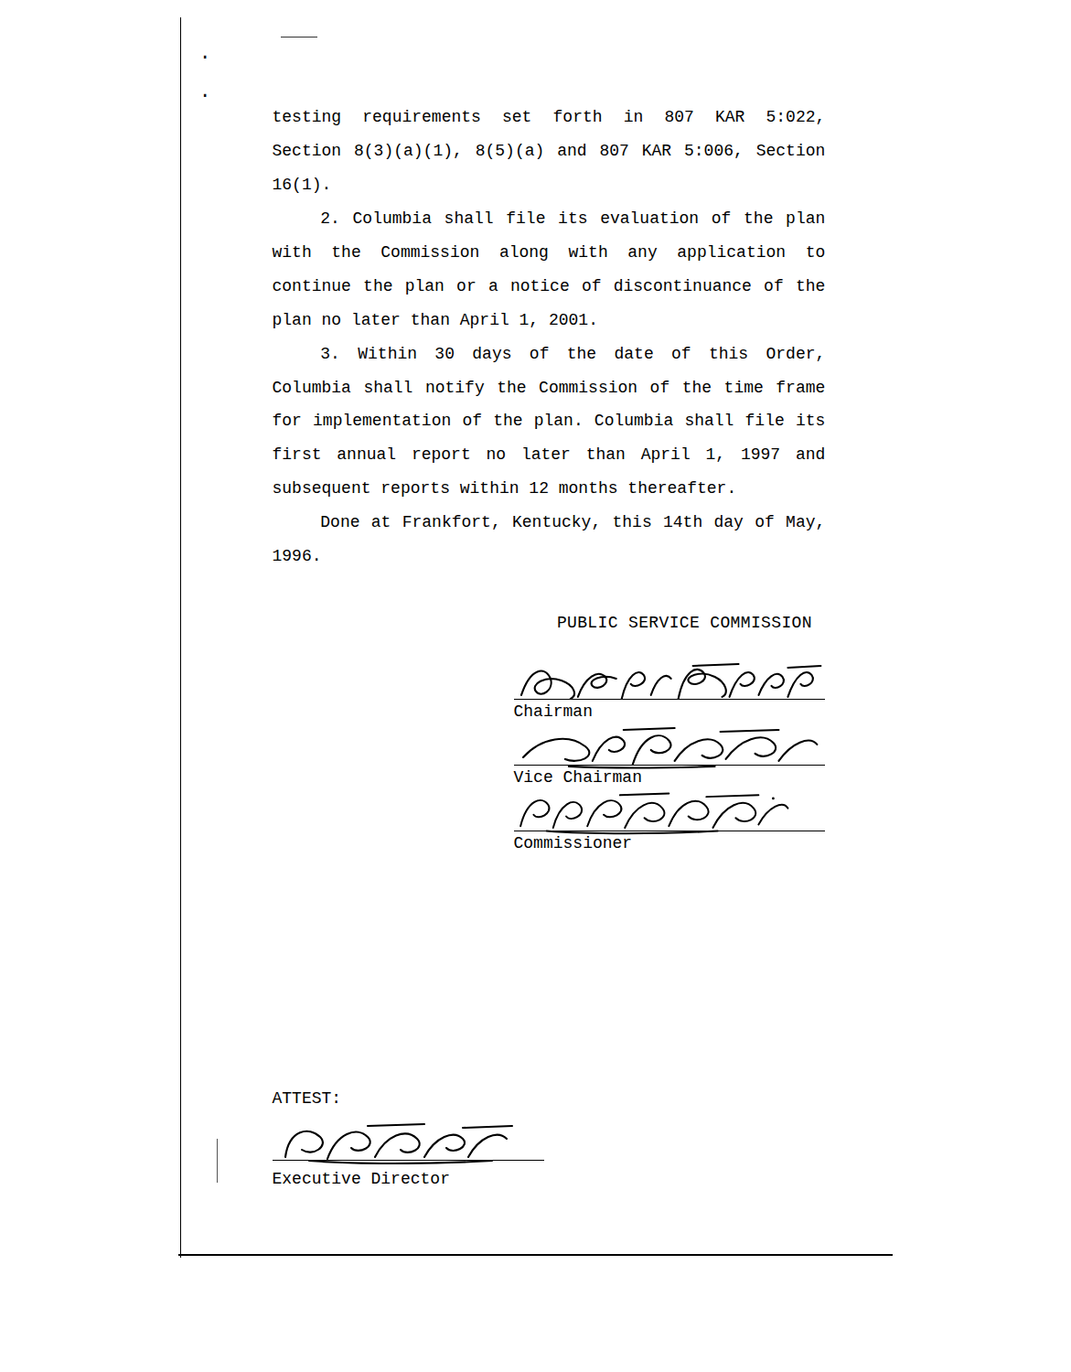· ·
testing requirements set forth in 807 KAR 5:022, Section 8(3)(a)(1), 8(5)(a) and 807 KAR 5:006, Section 16(1).
2. Columbia shall file its evaluation of the plan with the Commission along with any application to continue the plan or a notice of discontinuance of the plan no later than April 1, 2001.
3. Within 30 days of the date of this Order, Columbia shall notify the Commission of the time frame for implementation of the plan. Columbia shall file its first annual report no later than April 1, 1997 and subsequent reports within 12 months thereafter.
Done at Frankfort, Kentucky, this 14th day of May, 1996.
PUBLIC SERVICE COMMISSION
Chairman
Vice Chairman
Commissioner
ATTEST:
Executive Director